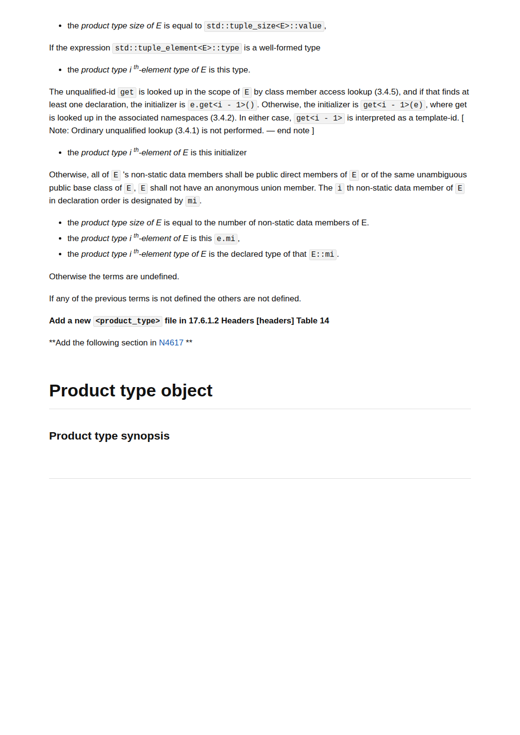the product type size of E is equal to std::tuple_size<E>::value,
If the expression std::tuple_element<E>::type is a well-formed type
the product type i th-element type of E is this type.
The unqualified-id get is looked up in the scope of E by class member access lookup (3.4.5), and if that finds at least one declaration, the initializer is e.get<i - 1>(). Otherwise, the initializer is get<i - 1>(e), where get is looked up in the associated namespaces (3.4.2). In either case, get<i - 1> is interpreted as a template-id. [ Note: Ordinary unqualified lookup (3.4.1) is not performed. — end note ]
the product type i th-element of E is this initializer
Otherwise, all of E 's non-static data members shall be public direct members of E or of the same unambiguous public base class of E, E shall not have an anonymous union member. The i th non-static data member of E in declaration order is designated by mi.
the product type size of E is equal to the number of non-static data members of E.
the product type i th-element of E is this e.mi,
the product type i th-element type of E is the declared type of that E::mi.
Otherwise the terms are undefined.
If any of the previous terms is not defined the others are not defined.
Add a new <product_type> file in 17.6.1.2 Headers [headers] Table 14
**Add the following section in N4617 **
Product type object
Product type synopsis